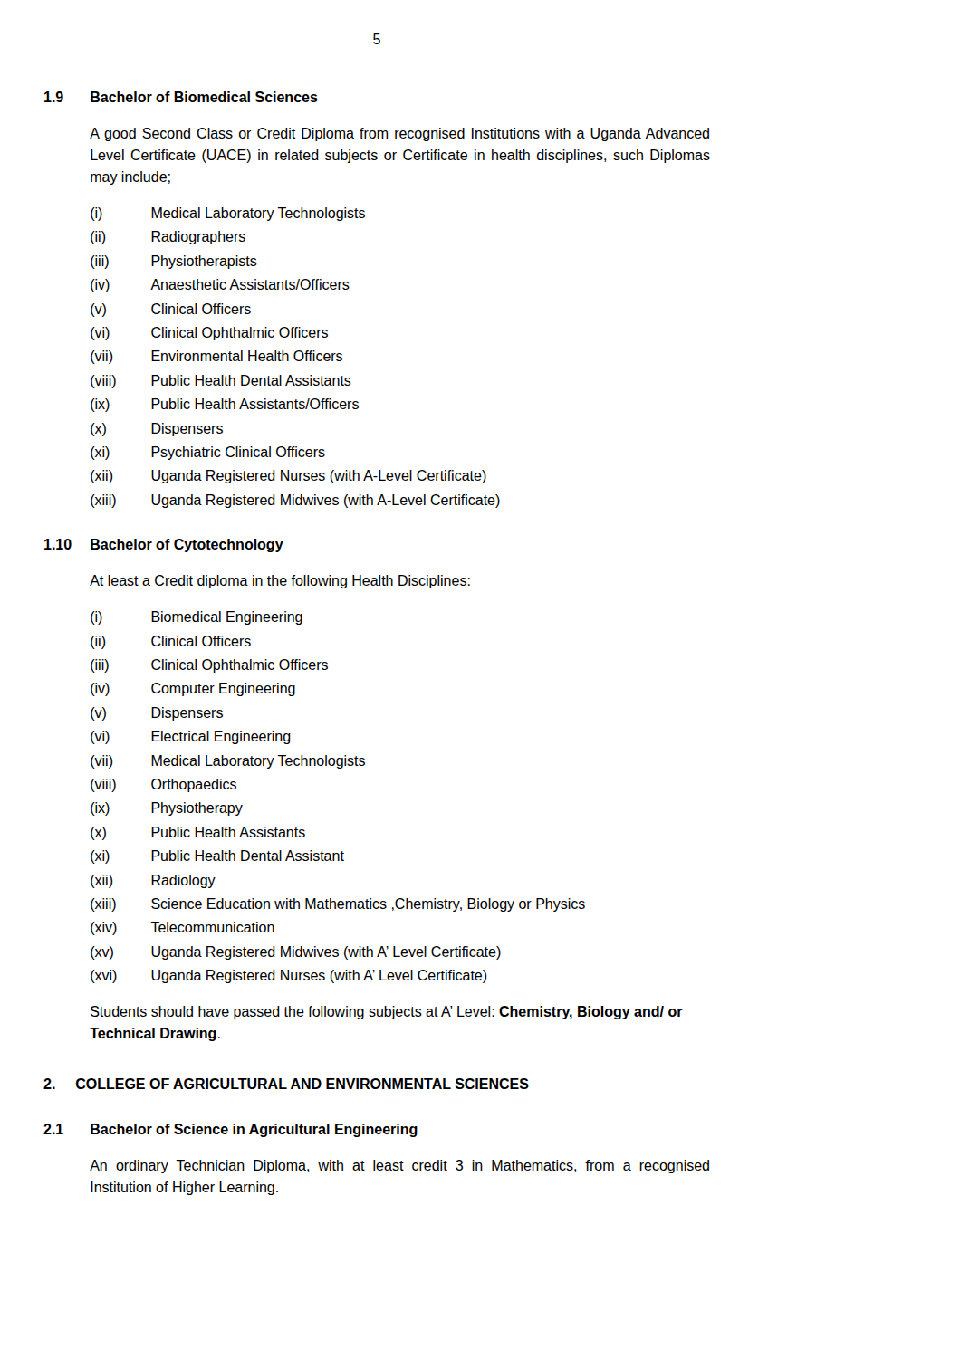5
1.9 Bachelor of Biomedical Sciences
A good Second Class or Credit Diploma from recognised Institutions with a Uganda Advanced Level Certificate (UACE) in related subjects or Certificate in health disciplines, such Diplomas may include;
(i) Medical Laboratory Technologists
(ii) Radiographers
(iii) Physiotherapists
(iv) Anaesthetic Assistants/Officers
(v) Clinical Officers
(vi) Clinical Ophthalmic Officers
(vii) Environmental Health Officers
(viii) Public Health Dental Assistants
(ix) Public Health Assistants/Officers
(x) Dispensers
(xi) Psychiatric Clinical Officers
(xii) Uganda Registered Nurses (with A-Level Certificate)
(xiii) Uganda Registered Midwives (with A-Level Certificate)
1.10 Bachelor of Cytotechnology
At least a Credit diploma in the following Health Disciplines:
(i) Biomedical Engineering
(ii) Clinical Officers
(iii) Clinical Ophthalmic Officers
(iv) Computer Engineering
(v) Dispensers
(vi) Electrical Engineering
(vii) Medical Laboratory Technologists
(viii) Orthopaedics
(ix) Physiotherapy
(x) Public Health Assistants
(xi) Public Health Dental Assistant
(xii) Radiology
(xiii) Science Education with Mathematics ,Chemistry, Biology or Physics
(xiv) Telecommunication
(xv) Uganda Registered Midwives (with A’ Level Certificate)
(xvi) Uganda Registered Nurses (with A’ Level Certificate)
Students should have passed the following subjects at A’ Level: Chemistry, Biology and/ or Technical Drawing.
2. COLLEGE OF AGRICULTURAL AND ENVIRONMENTAL SCIENCES
2.1 Bachelor of Science in Agricultural Engineering
An ordinary Technician Diploma, with at least credit 3 in Mathematics, from a recognised Institution of Higher Learning.